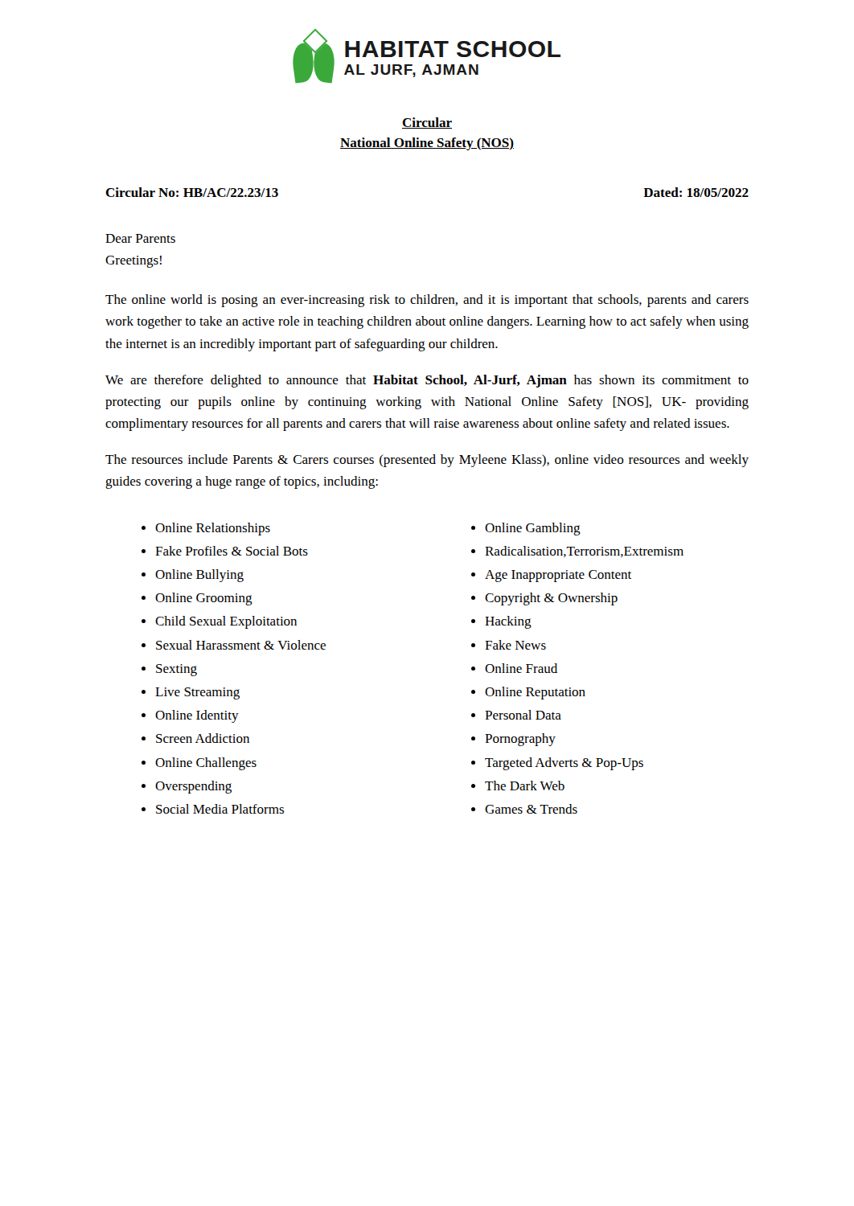HABITAT SCHOOL
AL JURF, AJMAN
Circular
National Online Safety (NOS)
Circular No: HB/AC/22.23/13 Dated: 18/05/2022
Dear Parents
Greetings!
The online world is posing an ever-increasing risk to children, and it is important that schools, parents and carers work together to take an active role in teaching children about online dangers. Learning how to act safely when using the internet is an incredibly important part of safeguarding our children.
We are therefore delighted to announce that Habitat School, Al-Jurf, Ajman has shown its commitment to protecting our pupils online by continuing working with National Online Safety [NOS], UK- providing complimentary resources for all parents and carers that will raise awareness about online safety and related issues.
The resources include Parents & Carers courses (presented by Myleene Klass), online video resources and weekly guides covering a huge range of topics, including:
Online Relationships
Fake Profiles & Social Bots
Online Bullying
Online Grooming
Child Sexual Exploitation
Sexual Harassment & Violence
Sexting
Live Streaming
Online Identity
Screen Addiction
Online Challenges
Overspending
Social Media Platforms
Online Gambling
Radicalisation,Terrorism,Extremism
Age Inappropriate Content
Copyright & Ownership
Hacking
Fake News
Online Fraud
Online Reputation
Personal Data
Pornography
Targeted Adverts & Pop-Ups
The Dark Web
Games & Trends